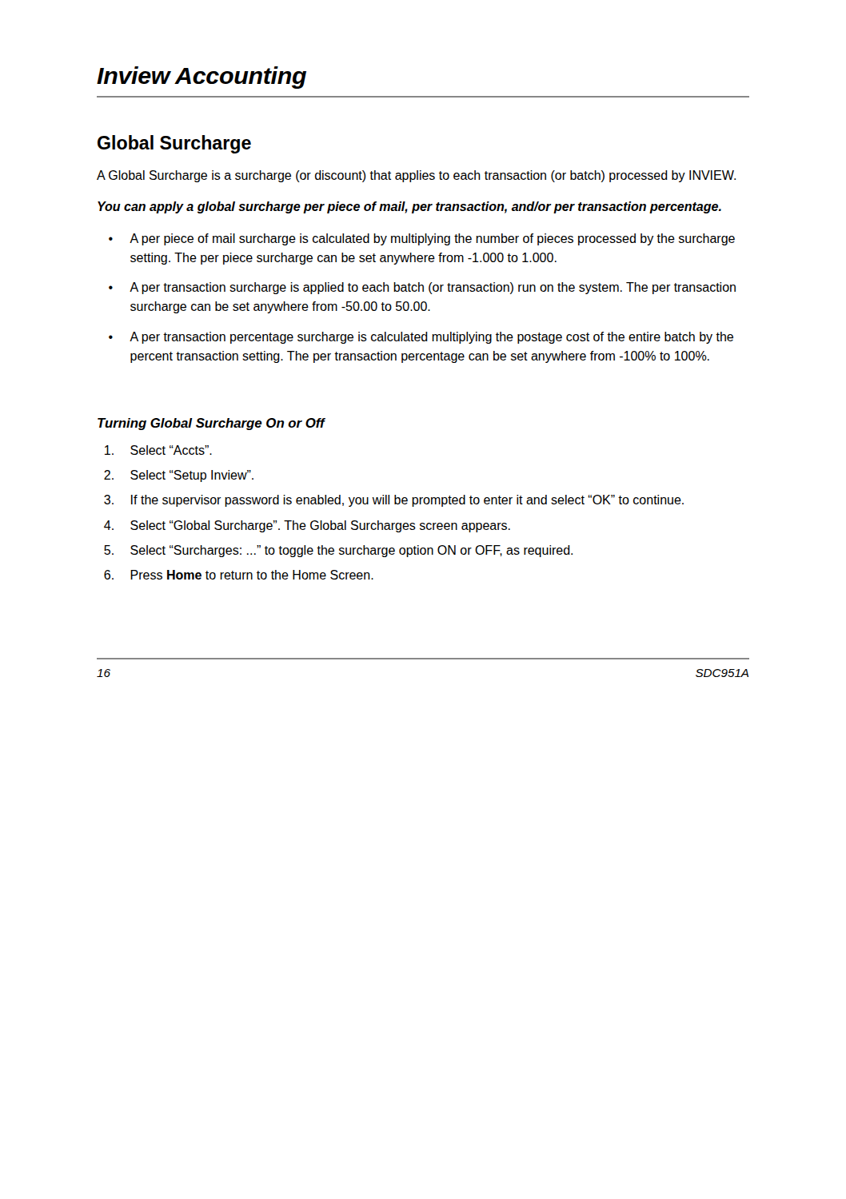Inview Accounting
Global Surcharge
A Global Surcharge is a surcharge (or discount) that applies to each transaction (or batch) processed by INVIEW.
You can apply a global surcharge per piece of mail, per transaction, and/or per transaction percentage.
A per piece of mail surcharge is calculated by multiplying the number of pieces processed by the surcharge setting. The per piece surcharge can be set anywhere from -1.000 to 1.000.
A per transaction surcharge is applied to each batch (or transaction) run on the system. The per transaction surcharge can be set anywhere from -50.00 to 50.00.
A per transaction percentage surcharge is calculated multiplying the postage cost of the entire batch by the percent transaction setting. The per transaction percentage can be set anywhere from -100% to 100%.
Turning Global Surcharge On or Off
Select “Accts”.
Select “Setup Inview”.
If the supervisor password is enabled, you will be prompted to enter it and select “OK” to continue.
Select “Global Surcharge”. The Global Surcharges screen appears.
Select “Surcharges: ...” to toggle the surcharge option ON or OFF, as required.
Press Home to return to the Home Screen.
16 SDC951A